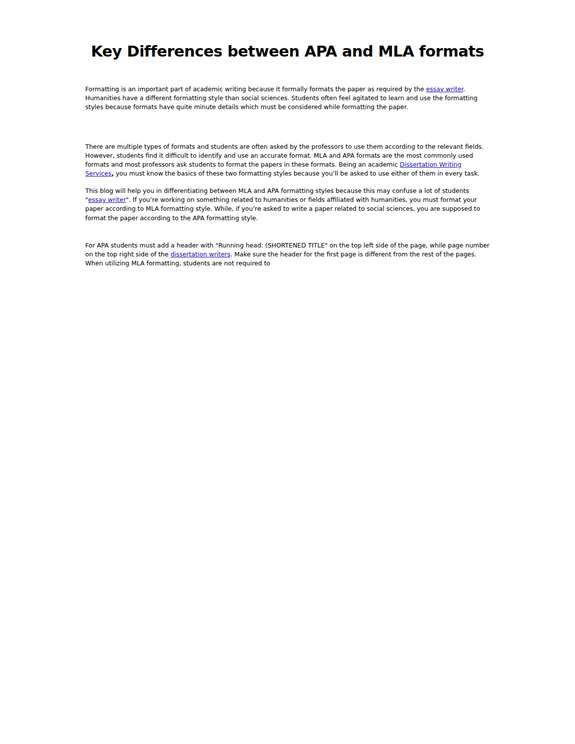Key Differences between APA and MLA formats
Formatting is an important part of academic writing because it formally formats the paper as required by the essay writer. Humanities have a different formatting style than social sciences. Students often feel agitated to learn and use the formatting styles because formats have quite minute details which must be considered while formatting the paper.
There are multiple types of formats and students are often asked by the professors to use them according to the relevant fields. However, students find it difficult to identify and use an accurate format. MLA and APA formats are the most commonly used formats and most professors ask students to format the papers in these formats. Being an academic Dissertation Writing Services, you must know the basics of these two formatting styles because you’ll be asked to use either of them in every task.
This blog will help you in differentiating between MLA and APA formatting styles because this may confuse a lot of students "essay writer". If you’re working on something related to humanities or fields affiliated with humanities, you must format your paper according to MLA formatting style. While, if you’re asked to write a paper related to social sciences, you are supposed to format the paper according to the APA formatting style.
For APA students must add a header with "Running head: (SHORTENED TITLE" on the top left side of the page, while page number on the top right side of the dissertation writers. Make sure the header for the first page is different from the rest of the pages. When utilizing MLA formatting, students are not required to